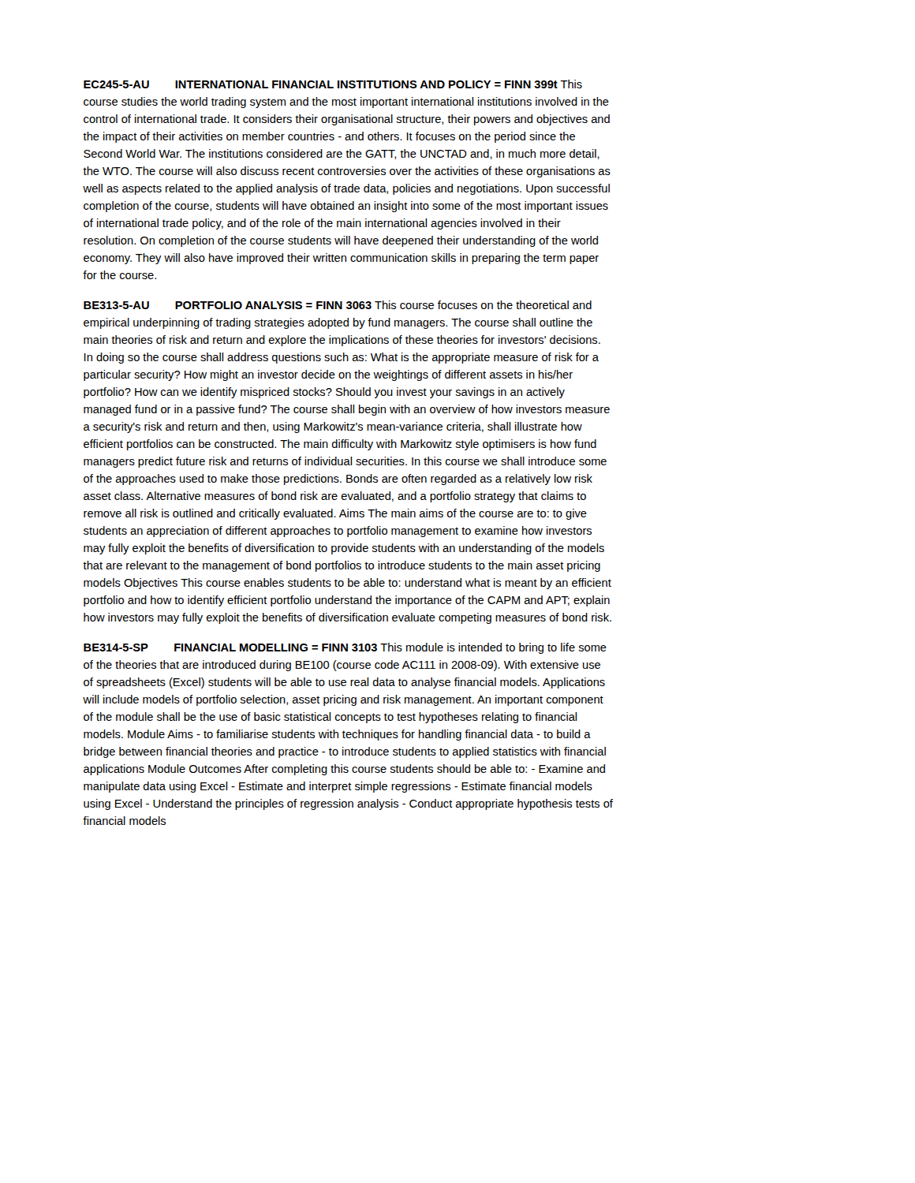EC245-5-AU INTERNATIONAL FINANCIAL INSTITUTIONS AND POLICY = FINN 399t This course studies the world trading system and the most important international institutions involved in the control of international trade. It considers their organisational structure, their powers and objectives and the impact of their activities on member countries - and others. It focuses on the period since the Second World War. The institutions considered are the GATT, the UNCTAD and, in much more detail, the WTO. The course will also discuss recent controversies over the activities of these organisations as well as aspects related to the applied analysis of trade data, policies and negotiations. Upon successful completion of the course, students will have obtained an insight into some of the most important issues of international trade policy, and of the role of the main international agencies involved in their resolution. On completion of the course students will have deepened their understanding of the world economy. They will also have improved their written communication skills in preparing the term paper for the course.
BE313-5-AU PORTFOLIO ANALYSIS = FINN 3063 This course focuses on the theoretical and empirical underpinning of trading strategies adopted by fund managers. The course shall outline the main theories of risk and return and explore the implications of these theories for investors' decisions. In doing so the course shall address questions such as: What is the appropriate measure of risk for a particular security? How might an investor decide on the weightings of different assets in his/her portfolio? How can we identify mispriced stocks? Should you invest your savings in an actively managed fund or in a passive fund? The course shall begin with an overview of how investors measure a security's risk and return and then, using Markowitz's mean-variance criteria, shall illustrate how efficient portfolios can be constructed. The main difficulty with Markowitz style optimisers is how fund managers predict future risk and returns of individual securities. In this course we shall introduce some of the approaches used to make those predictions. Bonds are often regarded as a relatively low risk asset class. Alternative measures of bond risk are evaluated, and a portfolio strategy that claims to remove all risk is outlined and critically evaluated. Aims The main aims of the course are to: to give students an appreciation of different approaches to portfolio management to examine how investors may fully exploit the benefits of diversification to provide students with an understanding of the models that are relevant to the management of bond portfolios to introduce students to the main asset pricing models Objectives This course enables students to be able to: understand what is meant by an efficient portfolio and how to identify efficient portfolio understand the importance of the CAPM and APT; explain how investors may fully exploit the benefits of diversification evaluate competing measures of bond risk.
BE314-5-SP FINANCIAL MODELLING = FINN 3103 This module is intended to bring to life some of the theories that are introduced during BE100 (course code AC111 in 2008-09). With extensive use of spreadsheets (Excel) students will be able to use real data to analyse financial models. Applications will include models of portfolio selection, asset pricing and risk management. An important component of the module shall be the use of basic statistical concepts to test hypotheses relating to financial models. Module Aims - to familiarise students with techniques for handling financial data - to build a bridge between financial theories and practice - to introduce students to applied statistics with financial applications Module Outcomes After completing this course students should be able to: - Examine and manipulate data using Excel - Estimate and interpret simple regressions - Estimate financial models using Excel - Understand the principles of regression analysis - Conduct appropriate hypothesis tests of financial models